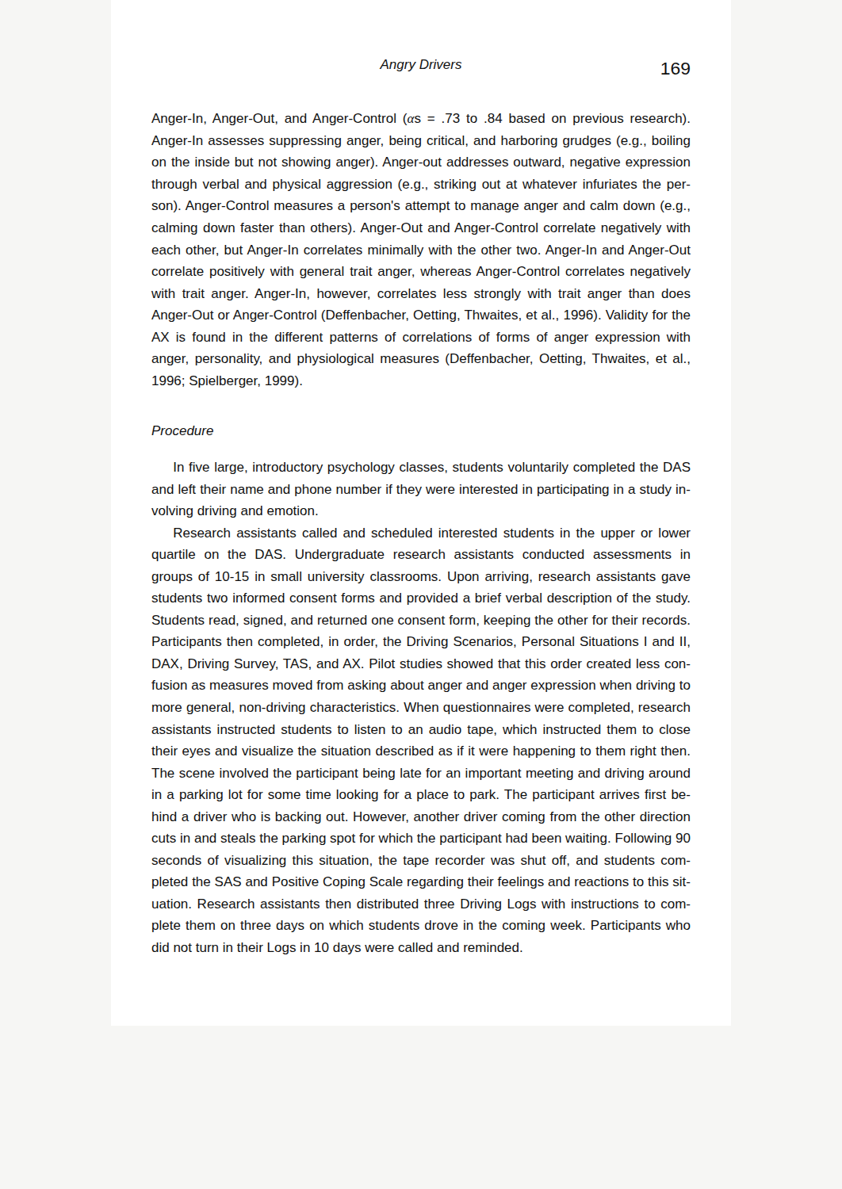Angry Drivers 169
Anger-In, Anger-Out, and Anger-Control (αs = .73 to .84 based on previous research). Anger-In assesses suppressing anger, being critical, and harboring grudges (e.g., boiling on the inside but not showing anger). Anger-out addresses outward, negative expression through verbal and physical aggression (e.g., striking out at whatever infuriates the person). Anger-Control measures a person's attempt to manage anger and calm down (e.g., calming down faster than others). Anger-Out and Anger-Control correlate negatively with each other, but Anger-In correlates minimally with the other two. Anger-In and Anger-Out correlate positively with general trait anger, whereas Anger-Control correlates negatively with trait anger. Anger-In, however, correlates less strongly with trait anger than does Anger-Out or Anger-Control (Deffenbacher, Oetting, Thwaites, et al., 1996). Validity for the AX is found in the different patterns of correlations of forms of anger expression with anger, personality, and physiological measures (Deffenbacher, Oetting, Thwaites, et al., 1996; Spielberger, 1999).
Procedure
In five large, introductory psychology classes, students voluntarily completed the DAS and left their name and phone number if they were interested in participating in a study involving driving and emotion.
Research assistants called and scheduled interested students in the upper or lower quartile on the DAS. Undergraduate research assistants conducted assessments in groups of 10-15 in small university classrooms. Upon arriving, research assistants gave students two informed consent forms and provided a brief verbal description of the study. Students read, signed, and returned one consent form, keeping the other for their records. Participants then completed, in order, the Driving Scenarios, Personal Situations I and II, DAX, Driving Survey, TAS, and AX. Pilot studies showed that this order created less confusion as measures moved from asking about anger and anger expression when driving to more general, non-driving characteristics. When questionnaires were completed, research assistants instructed students to listen to an audio tape, which instructed them to close their eyes and visualize the situation described as if it were happening to them right then. The scene involved the participant being late for an important meeting and driving around in a parking lot for some time looking for a place to park. The participant arrives first behind a driver who is backing out. However, another driver coming from the other direction cuts in and steals the parking spot for which the participant had been waiting. Following 90 seconds of visualizing this situation, the tape recorder was shut off, and students completed the SAS and Positive Coping Scale regarding their feelings and reactions to this situation. Research assistants then distributed three Driving Logs with instructions to complete them on three days on which students drove in the coming week. Participants who did not turn in their Logs in 10 days were called and reminded.